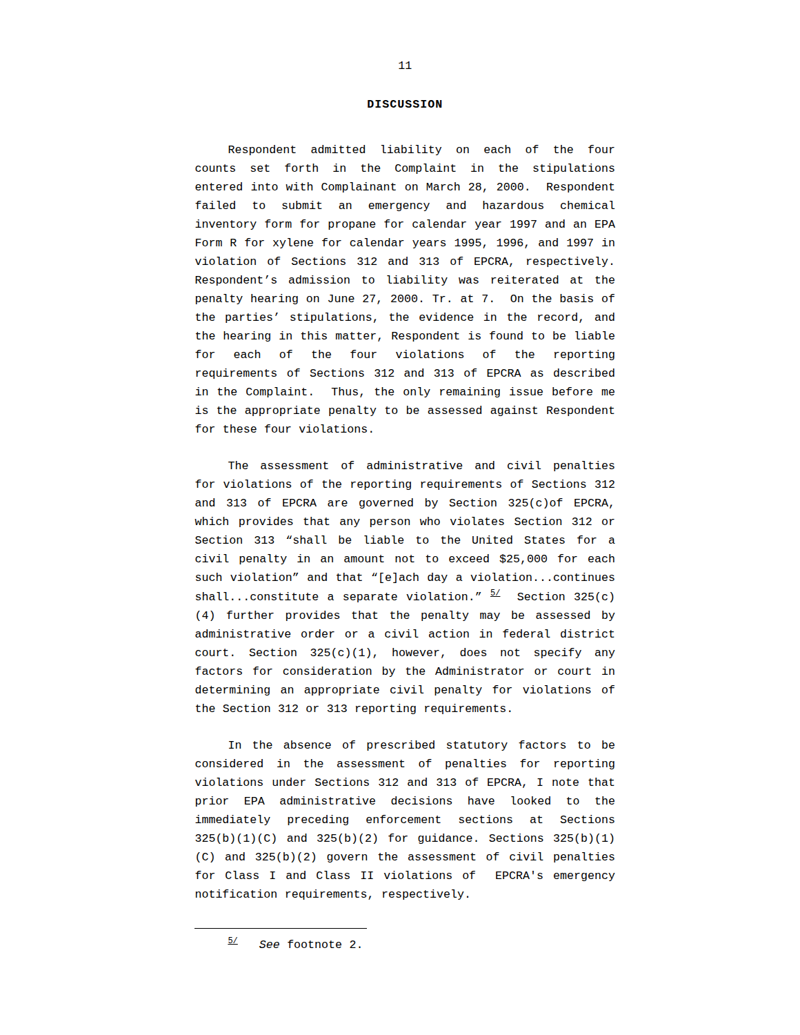11
DISCUSSION
Respondent admitted liability on each of the four counts set forth in the Complaint in the stipulations entered into with Complainant on March 28, 2000. Respondent failed to submit an emergency and hazardous chemical inventory form for propane for calendar year 1997 and an EPA Form R for xylene for calendar years 1995, 1996, and 1997 in violation of Sections 312 and 313 of EPCRA, respectively. Respondent’s admission to liability was reiterated at the penalty hearing on June 27, 2000. Tr. at 7. On the basis of the parties’ stipulations, the evidence in the record, and the hearing in this matter, Respondent is found to be liable for each of the four violations of the reporting requirements of Sections 312 and 313 of EPCRA as described in the Complaint. Thus, the only remaining issue before me is the appropriate penalty to be assessed against Respondent for these four violations.
The assessment of administrative and civil penalties for violations of the reporting requirements of Sections 312 and 313 of EPCRA are governed by Section 325(c)of EPCRA, which provides that any person who violates Section 312 or Section 313 “shall be liable to the United States for a civil penalty in an amount not to exceed $25,000 for each such violation” and that “[e]ach day a violation...continues shall...constitute a separate violation.” 5/ Section 325(c)(4) further provides that the penalty may be assessed by administrative order or a civil action in federal district court. Section 325(c)(1), however, does not specify any factors for consideration by the Administrator or court in determining an appropriate civil penalty for violations of the Section 312 or 313 reporting requirements.
In the absence of prescribed statutory factors to be considered in the assessment of penalties for reporting violations under Sections 312 and 313 of EPCRA, I note that prior EPA administrative decisions have looked to the immediately preceding enforcement sections at Sections 325(b)(1)(C) and 325(b)(2) for guidance. Sections 325(b)(1)(C) and 325(b)(2) govern the assessment of civil penalties for Class I and Class II violations of EPCRA's emergency notification requirements, respectively.
5/ See footnote 2.